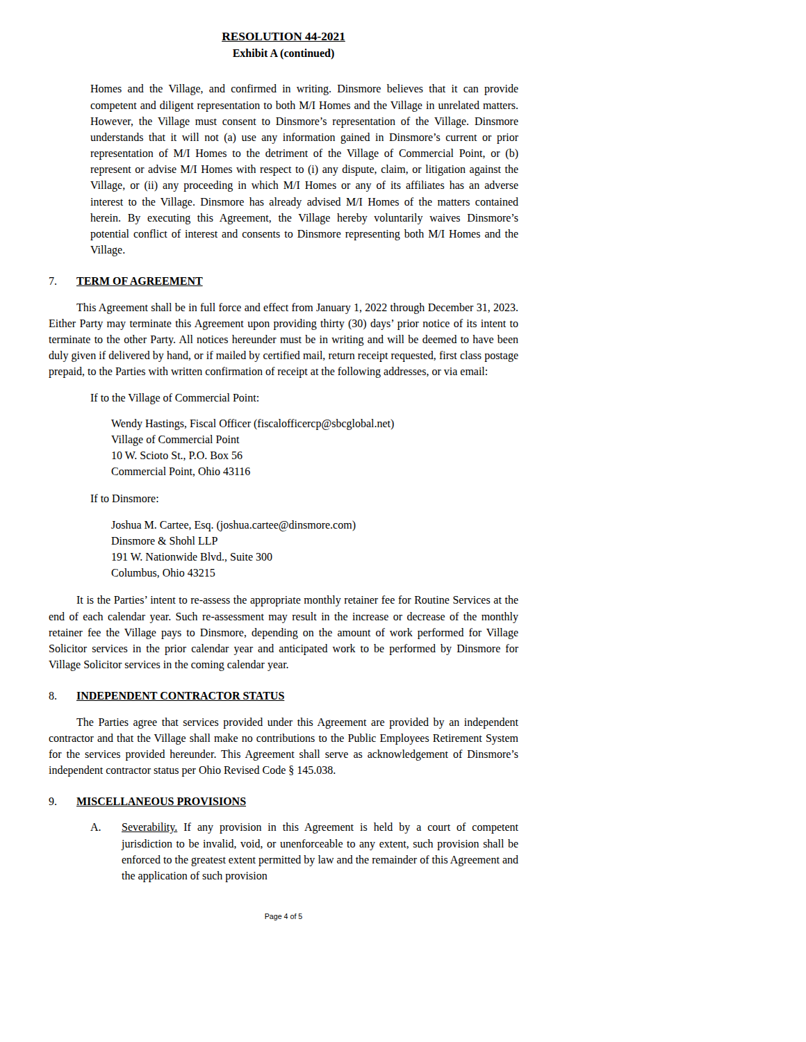RESOLUTION 44-2021
Exhibit A (continued)
Homes and the Village, and confirmed in writing. Dinsmore believes that it can provide competent and diligent representation to both M/I Homes and the Village in unrelated matters. However, the Village must consent to Dinsmore’s representation of the Village. Dinsmore understands that it will not (a) use any information gained in Dinsmore’s current or prior representation of M/I Homes to the detriment of the Village of Commercial Point, or (b) represent or advise M/I Homes with respect to (i) any dispute, claim, or litigation against the Village, or (ii) any proceeding in which M/I Homes or any of its affiliates has an adverse interest to the Village. Dinsmore has already advised M/I Homes of the matters contained herein. By executing this Agreement, the Village hereby voluntarily waives Dinsmore’s potential conflict of interest and consents to Dinsmore representing both M/I Homes and the Village.
7. TERM OF AGREEMENT
This Agreement shall be in full force and effect from January 1, 2022 through December 31, 2023. Either Party may terminate this Agreement upon providing thirty (30) days’ prior notice of its intent to terminate to the other Party. All notices hereunder must be in writing and will be deemed to have been duly given if delivered by hand, or if mailed by certified mail, return receipt requested, first class postage prepaid, to the Parties with written confirmation of receipt at the following addresses, or via email:
If to the Village of Commercial Point:
Wendy Hastings, Fiscal Officer (fiscalofficercp@sbcglobal.net)
Village of Commercial Point
10 W. Scioto St., P.O. Box 56
Commercial Point, Ohio 43116
If to Dinsmore:
Joshua M. Cartee, Esq. (joshua.cartee@dinsmore.com)
Dinsmore & Shohl LLP
191 W. Nationwide Blvd., Suite 300
Columbus, Ohio 43215
It is the Parties’ intent to re-assess the appropriate monthly retainer fee for Routine Services at the end of each calendar year. Such re-assessment may result in the increase or decrease of the monthly retainer fee the Village pays to Dinsmore, depending on the amount of work performed for Village Solicitor services in the prior calendar year and anticipated work to be performed by Dinsmore for Village Solicitor services in the coming calendar year.
8. INDEPENDENT CONTRACTOR STATUS
The Parties agree that services provided under this Agreement are provided by an independent contractor and that the Village shall make no contributions to the Public Employees Retirement System for the services provided hereunder. This Agreement shall serve as acknowledgement of Dinsmore’s independent contractor status per Ohio Revised Code § 145.038.
9. MISCELLANEOUS PROVISIONS
A. Severability. If any provision in this Agreement is held by a court of competent jurisdiction to be invalid, void, or unenforceable to any extent, such provision shall be enforced to the greatest extent permitted by law and the remainder of this Agreement and the application of such provision
Page 4 of 5